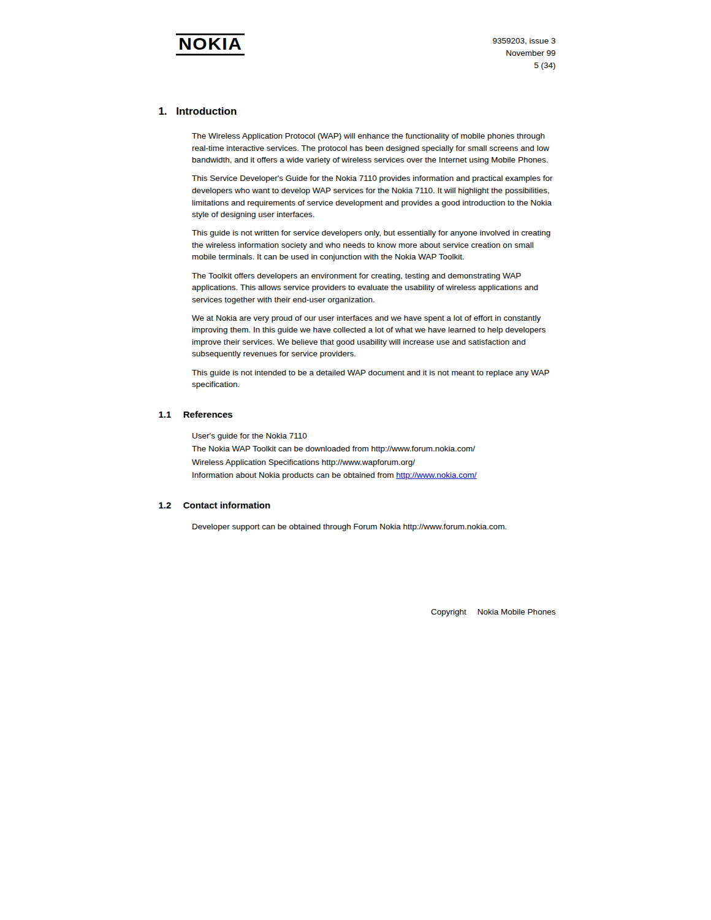NOKIA
9359203, issue 3
November 99
5 (34)
1. Introduction
The Wireless Application Protocol (WAP) will enhance the functionality of mobile phones through real-time interactive services. The protocol has been designed specially for small screens and low bandwidth, and it offers a wide variety of wireless services over the Internet using Mobile Phones.
This Service Developer's Guide for the Nokia 7110 provides information and practical examples for developers who want to develop WAP services for the Nokia 7110. It will highlight the possibilities, limitations and requirements of service development and provides a good introduction to the Nokia style of designing user interfaces.
This guide is not written for service developers only, but essentially for anyone involved in creating the wireless information society and who needs to know more about service creation on small mobile terminals. It can be used in conjunction with the Nokia WAP Toolkit.
The Toolkit offers developers an environment for creating, testing and demonstrating WAP applications. This allows service providers to evaluate the usability of wireless applications and services together with their end-user organization.
We at Nokia are very proud of our user interfaces and we have spent a lot of effort in constantly improving them. In this guide we have collected a lot of what we have learned to help developers improve their services. We believe that good usability will increase use and satisfaction and subsequently revenues for service providers.
This guide is not intended to be a detailed WAP document and it is not meant to replace any WAP specification.
1.1 References
User's guide for the Nokia 7110
The Nokia WAP Toolkit can be downloaded from http://www.forum.nokia.com/
Wireless Application Specifications http://www.wapforum.org/
Information about Nokia products can be obtained from http://www.nokia.com/
1.2 Contact information
Developer support can be obtained through Forum Nokia http://www.forum.nokia.com.
Copyright  Nokia Mobile Phones